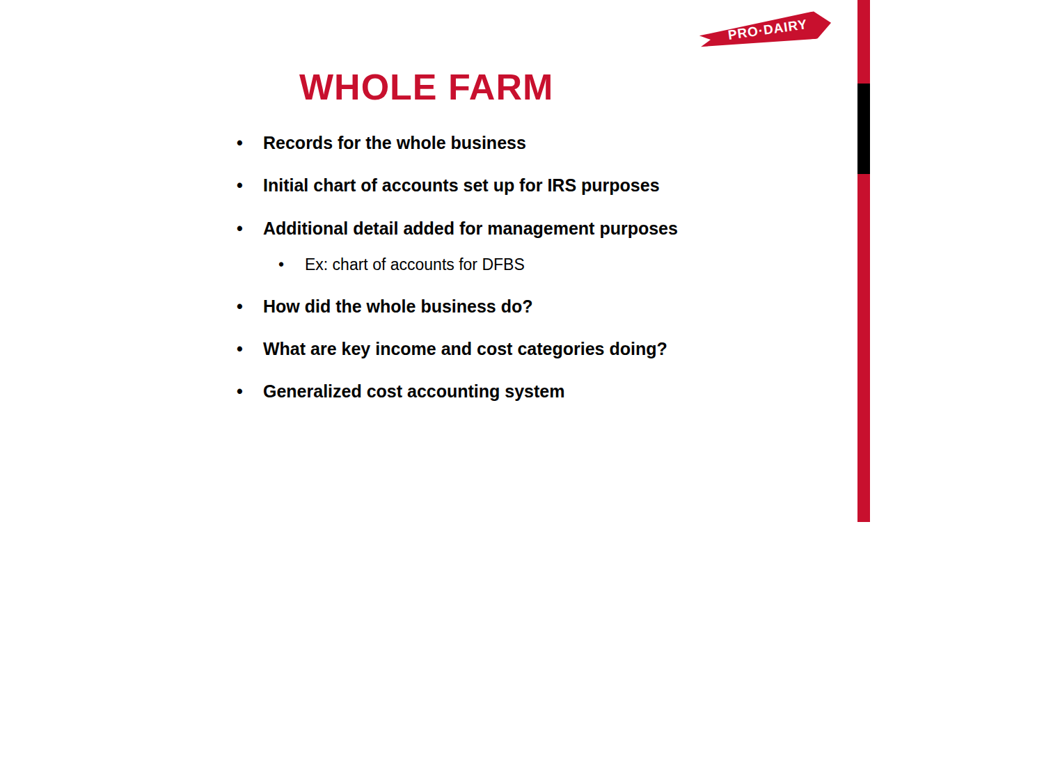PRO·DAIRY
WHOLE FARM
Records for the whole business
Initial chart of accounts set up for IRS purposes
Additional detail added for management purposes
Ex: chart of accounts for DFBS
How did the whole business do?
What are key income and cost categories doing?
Generalized cost accounting system